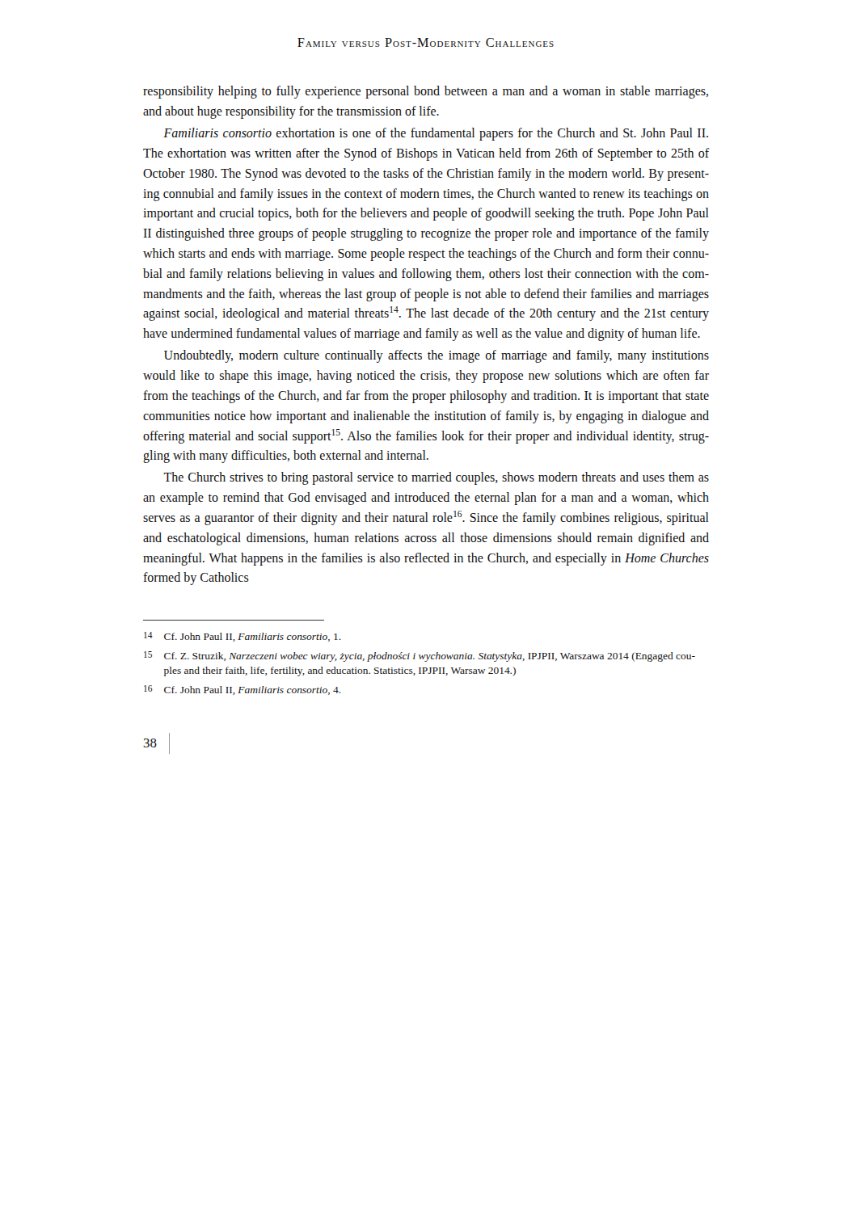Family versus Post-Modernity Challenges
responsibility helping to fully experience personal bond between a man and a woman in stable marriages, and about huge responsibility for the transmission of life.
Familiaris consortio exhortation is one of the fundamental papers for the Church and St. John Paul II. The exhortation was written after the Synod of Bishops in Vatican held from 26th of September to 25th of October 1980. The Synod was devoted to the tasks of the Christian family in the modern world. By presenting connubial and family issues in the context of modern times, the Church wanted to renew its teachings on important and crucial topics, both for the believers and people of goodwill seeking the truth. Pope John Paul II distinguished three groups of people struggling to recognize the proper role and importance of the family which starts and ends with marriage. Some people respect the teachings of the Church and form their connubial and family relations believing in values and following them, others lost their connection with the commandments and the faith, whereas the last group of people is not able to defend their families and marriages against social, ideological and material threats14. The last decade of the 20th century and the 21st century have undermined fundamental values of marriage and family as well as the value and dignity of human life.
Undoubtedly, modern culture continually affects the image of marriage and family, many institutions would like to shape this image, having noticed the crisis, they propose new solutions which are often far from the teachings of the Church, and far from the proper philosophy and tradition. It is important that state communities notice how important and inalienable the institution of family is, by engaging in dialogue and offering material and social support15. Also the families look for their proper and individual identity, struggling with many difficulties, both external and internal.
The Church strives to bring pastoral service to married couples, shows modern threats and uses them as an example to remind that God envisaged and introduced the eternal plan for a man and a woman, which serves as a guarantor of their dignity and their natural role16. Since the family combines religious, spiritual and eschatological dimensions, human relations across all those dimensions should remain dignified and meaningful. What happens in the families is also reflected in the Church, and especially in Home Churches formed by Catholics
14 Cf. John Paul II, Familiaris consortio, 1.
15 Cf. Z. Struzik, Narzeczeni wobec wiary, życia, płodności i wychowania. Statystyka, IPJPII, Warszawa 2014 (Engaged couples and their faith, life, fertility, and education. Statistics, IPJPII, Warsaw 2014.)
16 Cf. John Paul II, Familiaris consortio, 4.
38